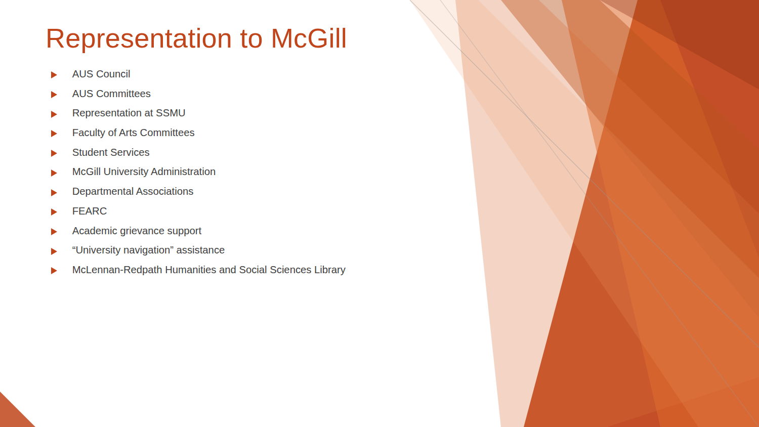Representation to McGill
AUS Council
AUS Committees
Representation at SSMU
Faculty of Arts Committees
Student Services
McGill University Administration
Departmental Associations
FEARC
Academic grievance support
“University navigation” assistance
McLennan-Redpath Humanities and Social Sciences Library